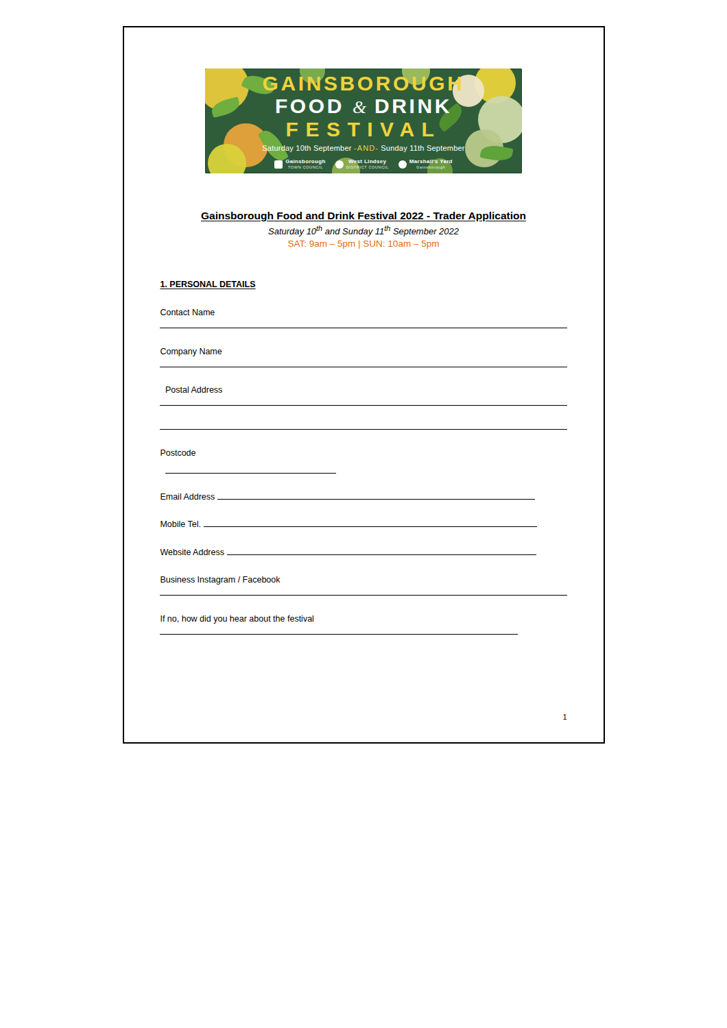GAINSBOROUGH
FOOD & DRINK
FESTIVAL
Saturday 10th September -AND- Sunday 11th September
Gainsborough TOWN COUNCIL West Lindsey DISTRICT COUNCIL Marshall's Yard Gainsborough
Gainsborough Food and Drink Festival 2022 - Trader Application
Saturday 10th and Sunday 11th September 2022
SAT: 9am – 5pm | SUN: 10am – 5pm
1. PERSONAL DETAILS
Contact Name
Company Name
Postal Address
Postcode
Email Address
Mobile Tel.
Website Address
Business Instagram / Facebook
If no, how did you hear about the festival
1